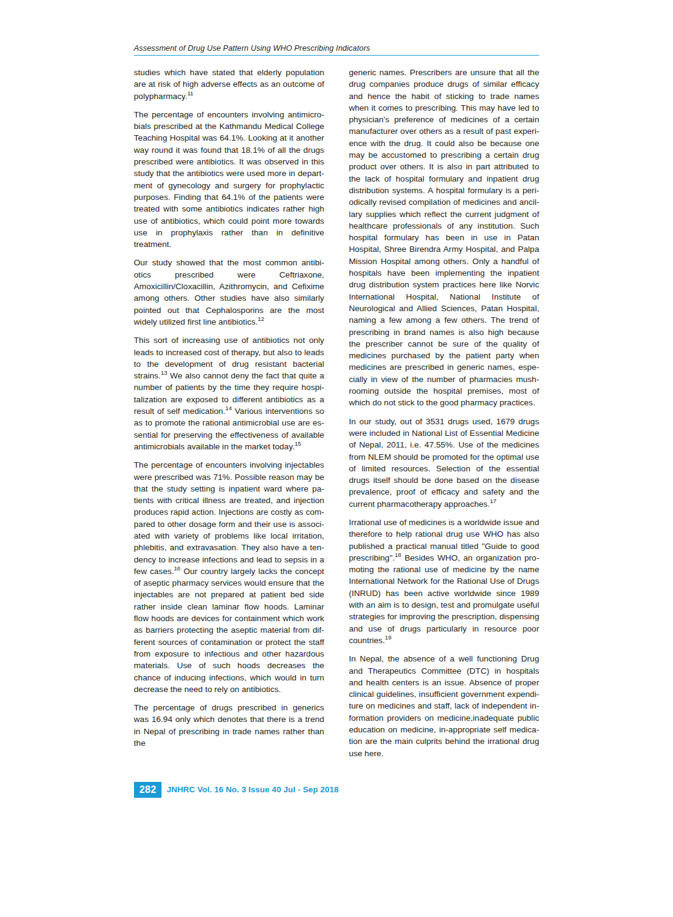Assessment of Drug Use Pattern Using WHO Prescribing Indicators
studies which have stated that elderly population are at risk of high adverse effects as an outcome of polypharmacy.11
The percentage of encounters involving antimicrobials prescribed at the Kathmandu Medical College Teaching Hospital was 64.1%. Looking at it another way round it was found that 18.1% of all the drugs prescribed were antibiotics. It was observed in this study that the antibiotics were used more in department of gynecology and surgery for prophylactic purposes. Finding that 64.1% of the patients were treated with some antibiotics indicates rather high use of antibiotics, which could point more towards use in prophylaxis rather than in definitive treatment.
Our study showed that the most common antibiotics prescribed were Ceftriaxone, Amoxicillin/Cloxacillin, Azithromycin, and Cefixime among others. Other studies have also similarly pointed out that Cephalosporins are the most widely utilized first line antibiotics.12
This sort of increasing use of antibiotics not only leads to increased cost of therapy, but also to leads to the development of drug resistant bacterial strains.13 We also cannot deny the fact that quite a number of patients by the time they require hospitalization are exposed to different antibiotics as a result of self medication.14 Various interventions so as to promote the rational antimicrobial use are essential for preserving the effectiveness of available antimicrobials available in the market today.15
The percentage of encounters involving injectables were prescribed was 71%. Possible reason may be that the study setting is inpatient ward where patients with critical illness are treated, and injection produces rapid action. Injections are costly as compared to other dosage form and their use is associated with variety of problems like local irritation, phlebitis, and extravasation. They also have a tendency to increase infections and lead to sepsis in a few cases.16 Our country largely lacks the concept of aseptic pharmacy services would ensure that the injectables are not prepared at patient bed side rather inside clean laminar flow hoods. Laminar flow hoods are devices for containment which work as barriers protecting the aseptic material from different sources of contamination or protect the staff from exposure to infectious and other hazardous materials. Use of such hoods decreases the chance of inducing infections, which would in turn decrease the need to rely on antibiotics.
The percentage of drugs prescribed in generics was 16.94 only which denotes that there is a trend in Nepal of prescribing in trade names rather than the
generic names. Prescribers are unsure that all the drug companies produce drugs of similar efficacy and hence the habit of sticking to trade names when it comes to prescribing. This may have led to physician's preference of medicines of a certain manufacturer over others as a result of past experience with the drug. It could also be because one may be accustomed to prescribing a certain drug product over others. It is also in part attributed to the lack of hospital formulary and inpatient drug distribution systems. A hospital formulary is a periodically revised compilation of medicines and ancillary supplies which reflect the current judgment of healthcare professionals of any institution. Such hospital formulary has been in use in Patan Hospital, Shree Birendra Army Hospital, and Palpa Mission Hospital among others. Only a handful of hospitals have been implementing the inpatient drug distribution system practices here like Norvic International Hospital, National Institute of Neurological and Allied Sciences, Patan Hospital, naming a few among a few others. The trend of prescribing in brand names is also high because the prescriber cannot be sure of the quality of medicines purchased by the patient party when medicines are prescribed in generic names, especially in view of the number of pharmacies mushrooming outside the hospital premises, most of which do not stick to the good pharmacy practices.
In our study, out of 3531 drugs used, 1679 drugs were included in National List of Essential Medicine of Nepal, 2011, i.e. 47.55%. Use of the medicines from NLEM should be promoted for the optimal use of limited resources. Selection of the essential drugs itself should be done based on the disease prevalence, proof of efficacy and safety and the current pharmacotherapy approaches.17
Irrational use of medicines is a worldwide issue and therefore to help rational drug use WHO has also published a practical manual titled "Guide to good prescribing".18 Besides WHO, an organization promoting the rational use of medicine by the name International Network for the Rational Use of Drugs (INRUD) has been active worldwide since 1989 with an aim is to design, test and promulgate useful strategies for improving the prescription, dispensing and use of drugs particularly in resource poor countries.19
In Nepal, the absence of a well functioning Drug and Therapeutics Committee (DTC) in hospitals and health centers is an issue. Absence of proper clinical guidelines, insufficient government expenditure on medicines and staff, lack of independent information providers on medicine,inadequate public education on medicine, in-appropriate self medication are the main culprits behind the irrational drug use here.
282
JNHRC Vol. 16 No. 3 Issue 40 Jul - Sep 2018